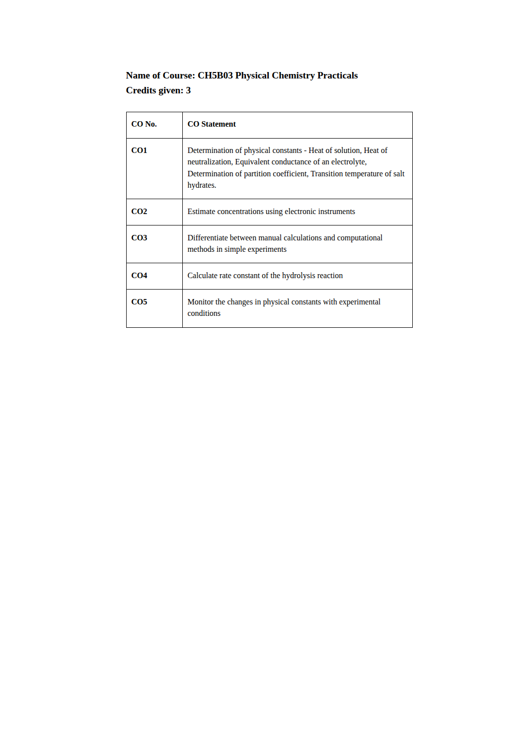Name of Course: CH5B03 Physical Chemistry Practicals
Credits given: 3
| CO No. | CO Statement |
| --- | --- |
| CO1 | Determination of physical constants - Heat of solution, Heat of neutralization, Equivalent conductance of an electrolyte, Determination of partition coefficient, Transition temperature of salt hydrates. |
| CO2 | Estimate concentrations using electronic instruments |
| CO3 | Differentiate between manual calculations and computational methods in simple experiments |
| CO4 | Calculate rate constant of the hydrolysis reaction |
| CO5 | Monitor the changes in physical constants with experimental conditions |